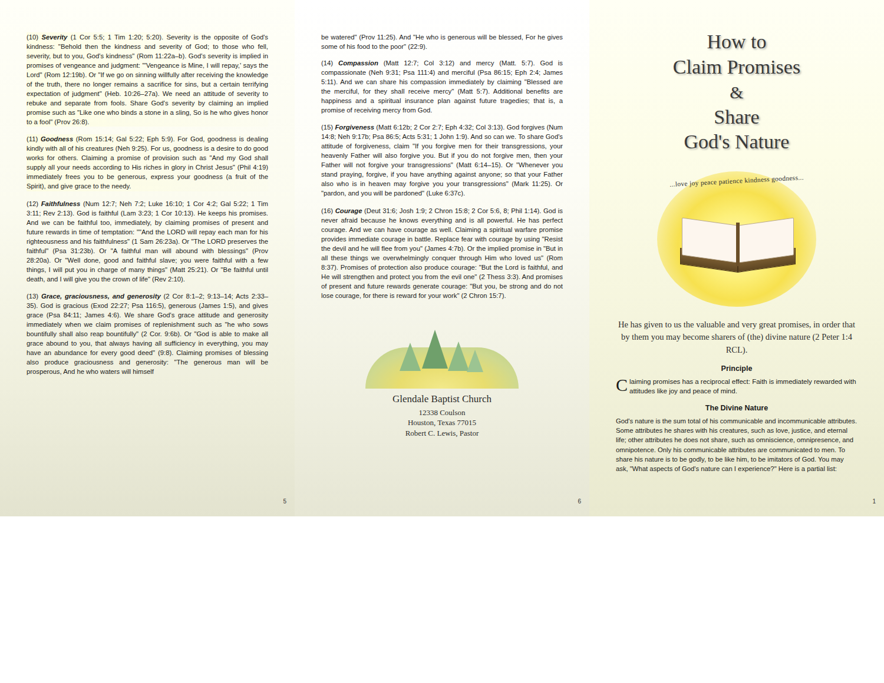(10) Severity (1 Cor 5:5; 1 Tim 1:20; 5:20). Severity is the opposite of God's kindness: "Behold then the kindness and severity of God; to those who fell, severity, but to you, God's kindness" (Rom 11:22a–b). God's severity is implied in promises of vengeance and judgment: "'Vengeance is Mine, I will repay,' says the Lord" (Rom 12:19b). Or "If we go on sinning willfully after receiving the knowledge of the truth, there no longer remains a sacrifice for sins, but a certain terrifying expectation of judgment" (Heb. 10:26–27a). We need an attitude of severity to rebuke and separate from fools. Share God's severity by claiming an implied promise such as "Like one who binds a stone in a sling, So is he who gives honor to a fool" (Prov 26:8).
(11) Goodness (Rom 15:14; Gal 5:22; Eph 5:9). For God, goodness is dealing kindly with all of his creatures (Neh 9:25). For us, goodness is a desire to do good works for others. Claiming a promise of provision such as "And my God shall supply all your needs according to His riches in glory in Christ Jesus" (Phil 4:19) immediately frees you to be generous, express your goodness (a fruit of the Spirit), and give grace to the needy.
(12) Faithfulness (Num 12:7; Neh 7:2; Luke 16:10; 1 Cor 4:2; Gal 5:22; 1 Tim 3:11; Rev 2:13). God is faithful (Lam 3:23; 1 Cor 10:13). He keeps his promises. And we can be faithful too, immediately, by claiming promises of present and future rewards in time of temptation: ""And the LORD will repay each man for his righteousness and his faithfulness" (1 Sam 26:23a). Or "The LORD preserves the faithful" (Psa 31:23b). Or "A faithful man will abound with blessings" (Prov 28:20a). Or "Well done, good and faithful slave; you were faithful with a few things, I will put you in charge of many things" (Matt 25:21). Or "Be faithful until death, and I will give you the crown of life" (Rev 2:10).
(13) Grace, graciousness, and generosity (2 Cor 8:1–2; 9:13–14; Acts 2:33–35). God is gracious (Exod 22:27; Psa 116:5), generous (James 1:5), and gives grace (Psa 84:11; James 4:6). We share God's grace attitude and generosity immediately when we claim promises of replenishment such as "he who sows bountifully shall also reap bountifully" (2 Cor. 9:6b). Or "God is able to make all grace abound to you, that always having all sufficiency in everything, you may have an abundance for every good deed" (9:8). Claiming promises of blessing also produce graciousness and generosity: "The generous man will be prosperous, And he who waters will himself
5
be watered" (Prov 11:25). And "He who is generous will be blessed, For he gives some of his food to the poor" (22:9).
(14) Compassion (Matt 12:7; Col 3:12) and mercy (Matt. 5:7). God is compassionate (Neh 9:31; Psa 111:4) and merciful (Psa 86:15; Eph 2:4; James 5:11). And we can share his compassion immediately by claiming "Blessed are the merciful, for they shall receive mercy" (Matt 5:7). Additional benefits are happiness and a spiritual insurance plan against future tragedies; that is, a promise of receiving mercy from God.
(15) Forgiveness (Matt 6:12b; 2 Cor 2:7; Eph 4:32; Col 3:13). God forgives (Num 14:8; Neh 9:17b; Psa 86:5; Acts 5:31; 1 John 1:9). And so can we. To share God's attitude of forgiveness, claim "If you forgive men for their transgressions, your heavenly Father will also forgive you. But if you do not forgive men, then your Father will not forgive your transgressions" (Matt 6:14–15). Or "Whenever you stand praying, forgive, if you have anything against anyone; so that your Father also who is in heaven may forgive you your transgressions" (Mark 11:25). Or "pardon, and you will be pardoned" (Luke 6:37c).
(16) Courage (Deut 31:6; Josh 1:9; 2 Chron 15:8; 2 Cor 5:6, 8; Phil 1:14). God is never afraid because he knows everything and is all powerful. He has perfect courage. And we can have courage as well. Claiming a spiritual warfare promise provides immediate courage in battle. Replace fear with courage by using "Resist the devil and he will flee from you" (James 4:7b). Or the implied promise in "But in all these things we overwhelmingly conquer through Him who loved us" (Rom 8:37). Promises of protection also produce courage: "But the Lord is faithful, and He will strengthen and protect you from the evil one" (2 Thess 3:3). And promises of present and future rewards generate courage: "But you, be strong and do not lose courage, for there is reward for your work" (2 Chron 15:7).
Glendale Baptist Church
12338 Coulson
Houston, Texas 77015
Robert C. Lewis, Pastor
6
How to
Claim Promises
&
Share
God's Nature
...love joy peace patience kindness goodness...
He has given to us the valuable and very great promises, in order that by them you may become sharers of (the) divine nature (2 Peter 1:4 RCL).
Principle
Claiming promises has a reciprocal effect: Faith is immediately rewarded with attitudes like joy and peace of mind.
The Divine Nature
God's nature is the sum total of his communicable and incommunicable attributes. Some attributes he shares with his creatures, such as love, justice, and eternal life; other attributes he does not share, such as omniscience, omnipresence, and omnipotence. Only his communicable attributes are communicated to men. To share his nature is to be godly, to be like him, to be imitators of God. You may ask, "What aspects of God's nature can I experience?" Here is a partial list:
1